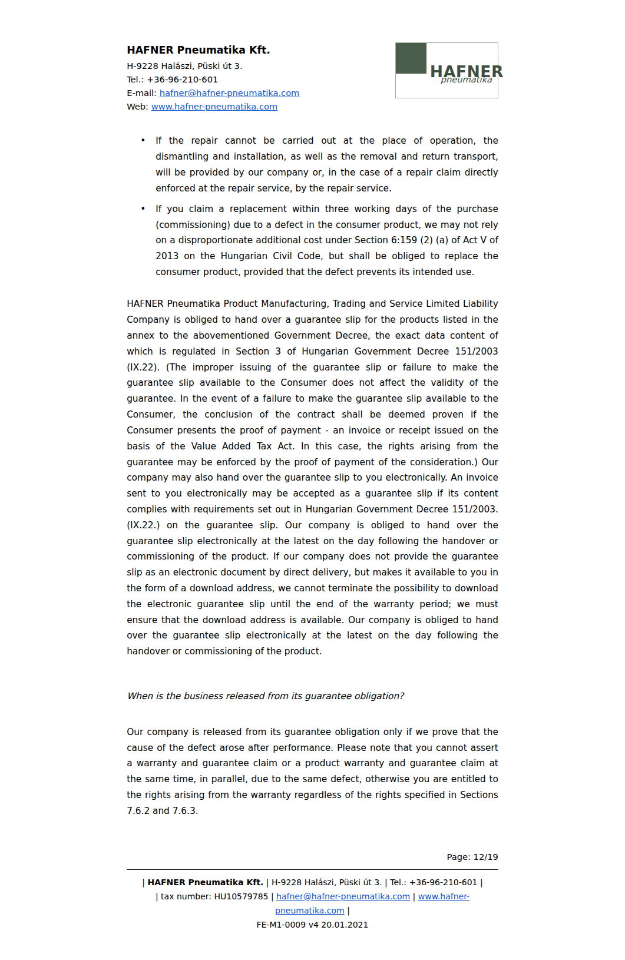HAFNER Pneumatika Kft.
H-9228 Halászi, Püski út 3.
Tel.: +36-96-210-601
E-mail: hafner@hafner-pneumatika.com
Web: www.hafner-pneumatika.com
HAFNER
pneumatika
If the repair cannot be carried out at the place of operation, the dismantling and installation, as well as the removal and return transport, will be provided by our company or, in the case of a repair claim directly enforced at the repair service, by the repair service.
If you claim a replacement within three working days of the purchase (commissioning) due to a defect in the consumer product, we may not rely on a disproportionate additional cost under Section 6:159 (2) (a) of Act V of 2013 on the Hungarian Civil Code, but shall be obliged to replace the consumer product, provided that the defect prevents its intended use.
HAFNER Pneumatika Product Manufacturing, Trading and Service Limited Liability Company is obliged to hand over a guarantee slip for the products listed in the annex to the abovementioned Government Decree, the exact data content of which is regulated in Section 3 of Hungarian Government Decree 151/2003 (IX.22). (The improper issuing of the guarantee slip or failure to make the guarantee slip available to the Consumer does not affect the validity of the guarantee. In the event of a failure to make the guarantee slip available to the Consumer, the conclusion of the contract shall be deemed proven if the Consumer presents the proof of payment - an invoice or receipt issued on the basis of the Value Added Tax Act. In this case, the rights arising from the guarantee may be enforced by the proof of payment of the consideration.) Our company may also hand over the guarantee slip to you electronically. An invoice sent to you electronically may be accepted as a guarantee slip if its content complies with requirements set out in Hungarian Government Decree 151/2003. (IX.22.) on the guarantee slip. Our company is obliged to hand over the guarantee slip electronically at the latest on the day following the handover or commissioning of the product. If our company does not provide the guarantee slip as an electronic document by direct delivery, but makes it available to you in the form of a download address, we cannot terminate the possibility to download the electronic guarantee slip until the end of the warranty period; we must ensure that the download address is available. Our company is obliged to hand over the guarantee slip electronically at the latest on the day following the handover or commissioning of the product.
When is the business released from its guarantee obligation?
Our company is released from its guarantee obligation only if we prove that the cause of the defect arose after performance. Please note that you cannot assert a warranty and guarantee claim or a product warranty and guarantee claim at the same time, in parallel, due to the same defect, otherwise you are entitled to the rights arising from the warranty regardless of the rights specified in Sections 7.6.2 and 7.6.3.
Page: 12/19
| HAFNER Pneumatika Kft. | H-9228 Halászi, Püski út 3. | Tel.: +36-96-210-601 |
| tax number: HU10579785 | hafner@hafner-pneumatika.com | www.hafner-pneumatika.com |
FE-M1-0009 v4 20.01.2021